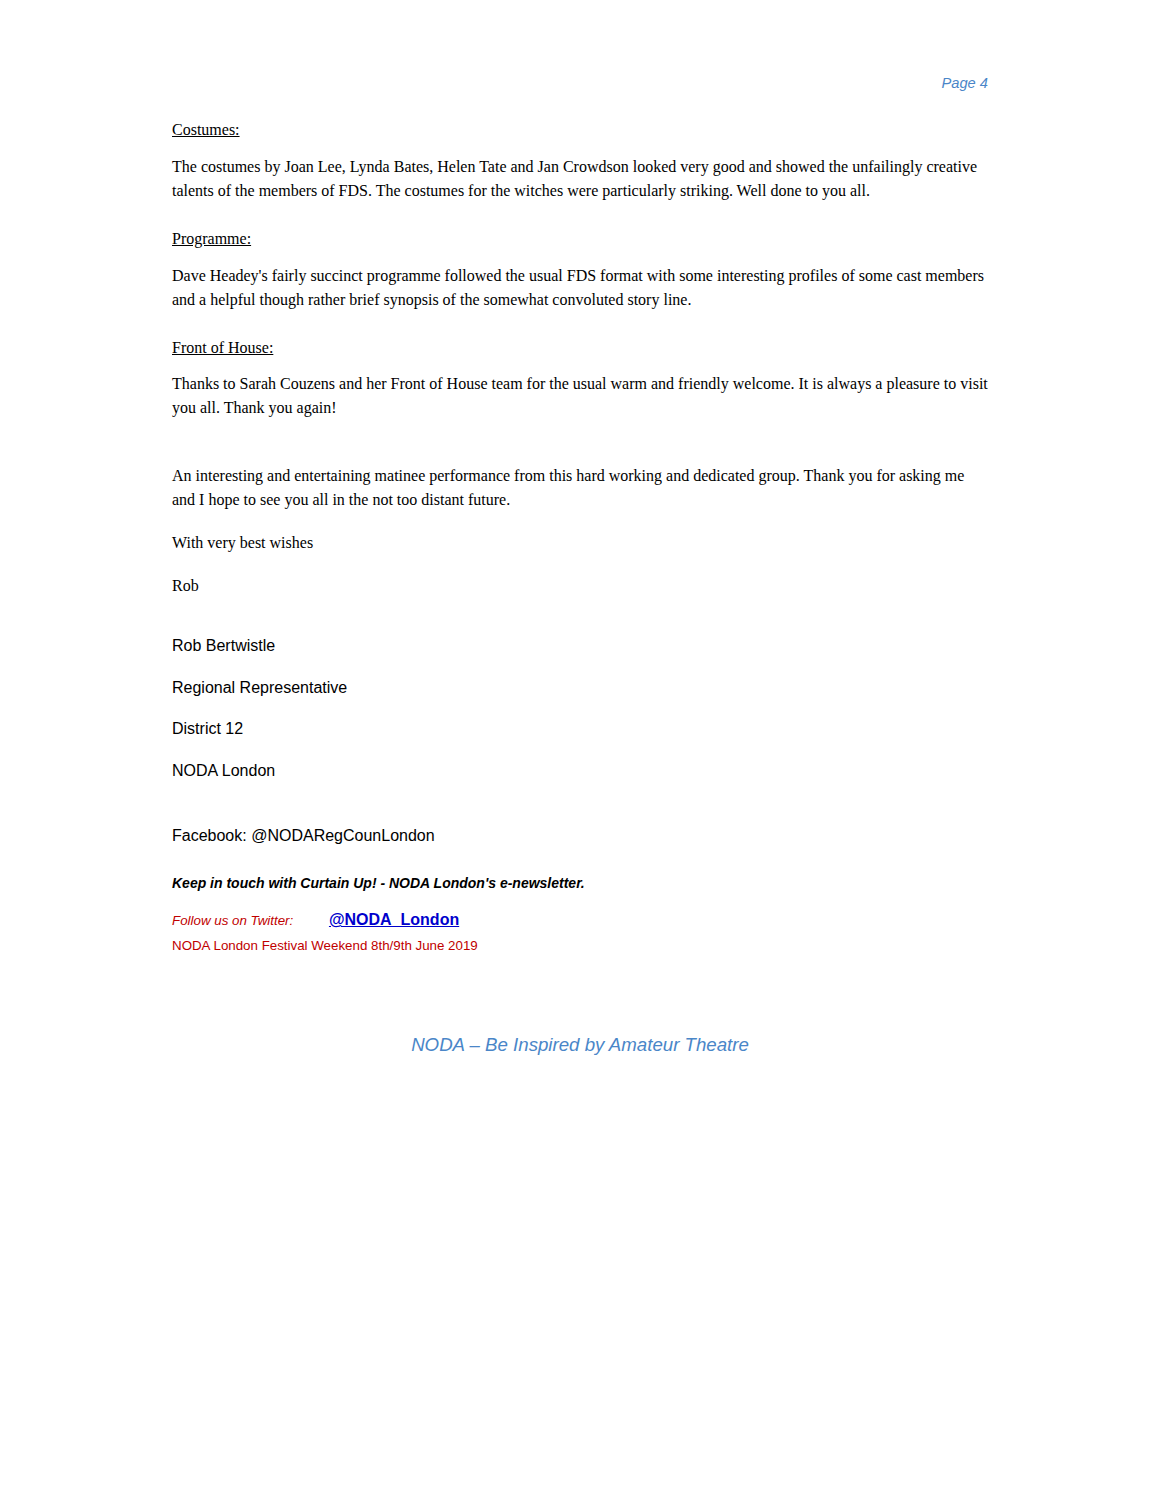Page 4
Costumes:
The costumes by Joan Lee, Lynda Bates, Helen Tate and Jan Crowdson looked very good and showed the unfailingly creative talents of the members of FDS. The costumes for the witches were particularly striking. Well done to you all.
Programme:
Dave Headey's fairly succinct programme followed the usual FDS format with some interesting profiles of some cast members and a helpful though rather brief synopsis of the somewhat convoluted story line.
Front of House:
Thanks to Sarah Couzens and her Front of House team for the usual warm and friendly welcome. It is always a pleasure to visit you all. Thank you again!
An interesting and entertaining matinee performance from this hard working and dedicated group. Thank you for asking me and I hope to see you all in the not too distant future.
With very best wishes
Rob
Rob Bertwistle
Regional Representative
District 12
NODA London
Facebook: @NODARegCounLondon
Keep in touch with Curtain Up! - NODA London's e-newsletter.
Follow us on Twitter: @NODA_London
NODA London Festival Weekend 8th/9th June 2019
NODA – Be Inspired by Amateur Theatre